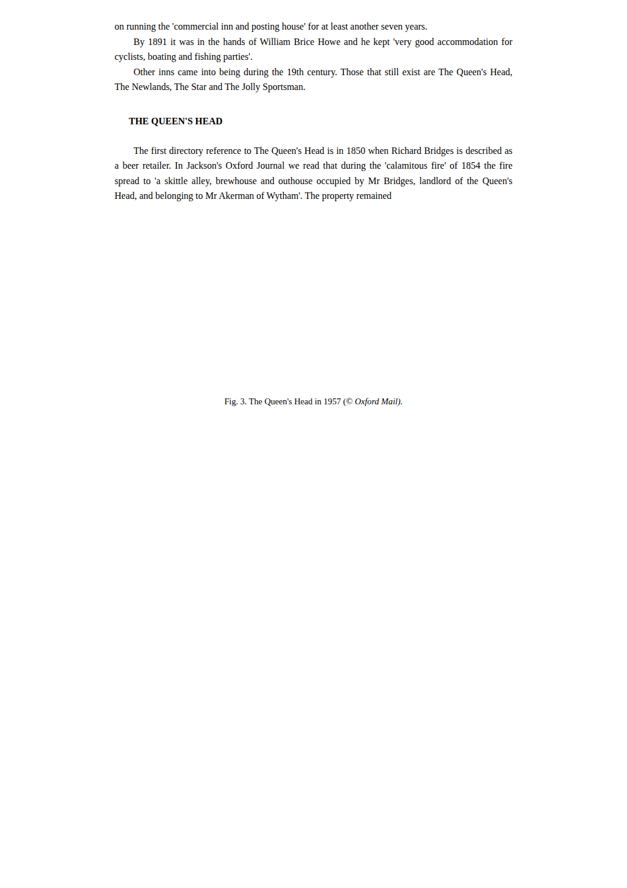on running the 'commercial inn and posting house' for at least another seven years.
By 1891 it was in the hands of William Brice Howe and he kept 'very good accommodation for cyclists, boating and fishing parties'.
Other inns came into being during the 19th century. Those that still exist are The Queen's Head, The Newlands, The Star and The Jolly Sportsman.
THE QUEEN'S HEAD
The first directory reference to The Queen's Head is in 1850 when Richard Bridges is described as a beer retailer. In Jackson's Oxford Journal we read that during the 'calamitous fire' of 1854 the fire spread to 'a skittle alley, brewhouse and outhouse occupied by Mr Bridges, landlord of the Queen's Head, and belonging to Mr Akerman of Wytham'. The property remained
Fig. 3. The Queen's Head in 1957 (© Oxford Mail).